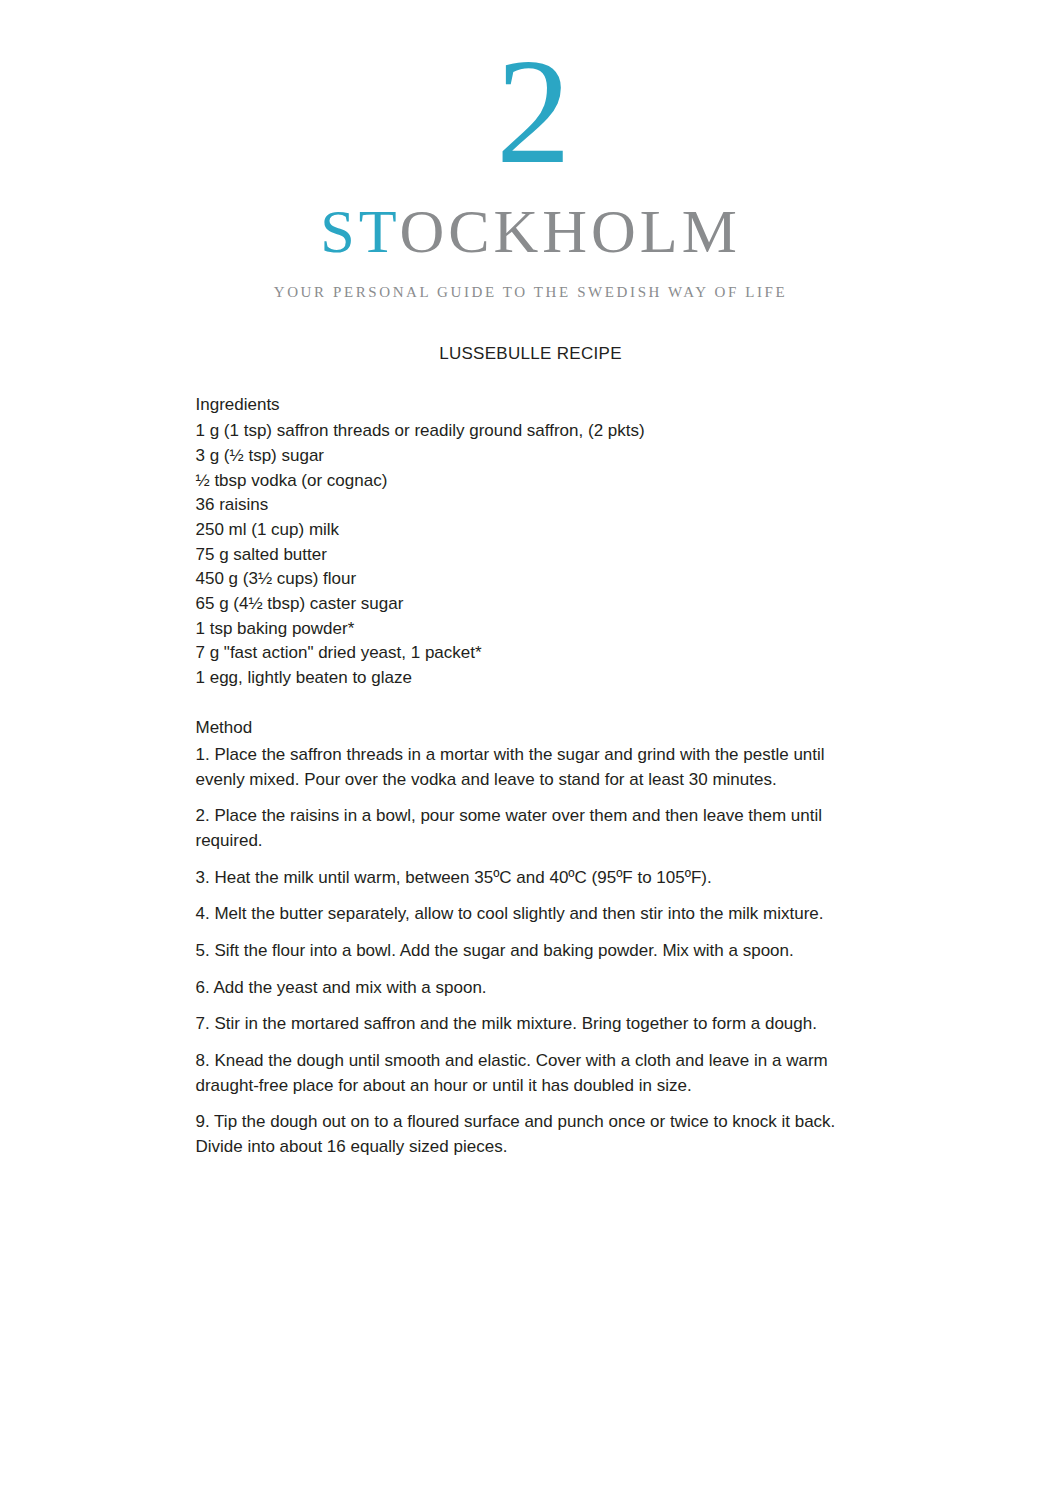2
ST OCKHOLM
Your personal guide to the Swedish way of life
LUSSEBULLE RECIPE
Ingredients
1 g (1 tsp) saffron threads or readily ground saffron, (2 pkts)
3 g (½ tsp) sugar
½ tbsp vodka (or cognac)
36 raisins
250 ml (1 cup) milk
75 g salted butter
450 g (3½ cups) flour
65 g (4½ tbsp) caster sugar
1 tsp baking powder*
7 g "fast action" dried yeast, 1 packet*
1 egg, lightly beaten to glaze
Method
Place the saffron threads in a mortar with the sugar and grind with the pestle until evenly mixed. Pour over the vodka and leave to stand for at least 30 minutes.
Place the raisins in a bowl, pour some water over them and then leave them until required.
Heat the milk until warm, between 35ºC and 40ºC (95ºF to 105ºF).
Melt the butter separately, allow to cool slightly and then stir into the milk mixture.
Sift the flour into a bowl. Add the sugar and baking powder. Mix with a spoon.
Add the yeast and mix with a spoon.
Stir in the mortared saffron and the milk mixture. Bring together to form a dough.
Knead the dough until smooth and elastic. Cover with a cloth and leave in a warm draught-free place for about an hour or until it has doubled in size.
Tip the dough out on to a floured surface and punch once or twice to knock it back. Divide into about 16 equally sized pieces.